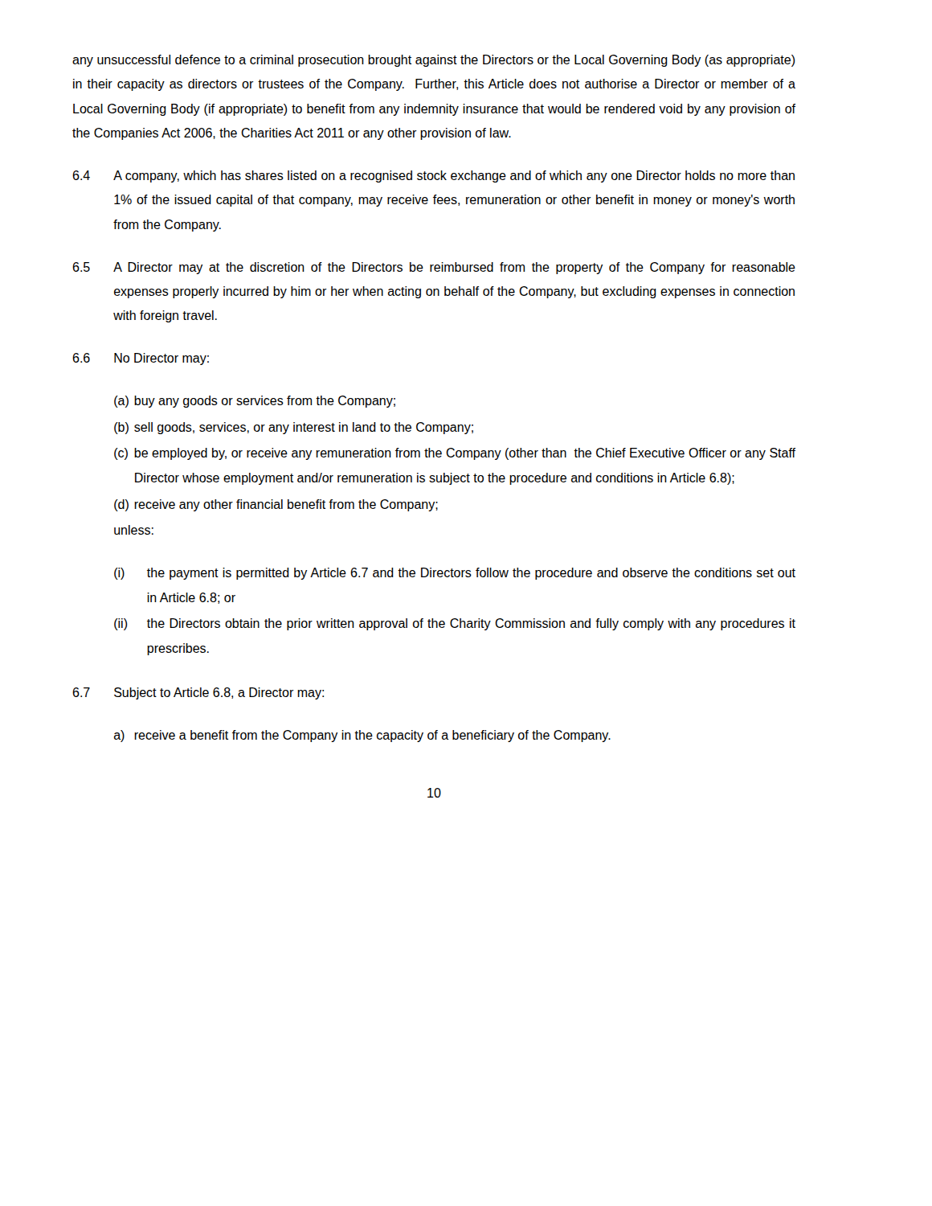any unsuccessful defence to a criminal prosecution brought against the Directors or the Local Governing Body (as appropriate) in their capacity as directors or trustees of the Company. Further, this Article does not authorise a Director or member of a Local Governing Body (if appropriate) to benefit from any indemnity insurance that would be rendered void by any provision of the Companies Act 2006, the Charities Act 2011 or any other provision of law.
6.4
A company, which has shares listed on a recognised stock exchange and of which any one Director holds no more than 1% of the issued capital of that company, may receive fees, remuneration or other benefit in money or money's worth from the Company.
6.5
A Director may at the discretion of the Directors be reimbursed from the property of the Company for reasonable expenses properly incurred by him or her when acting on behalf of the Company, but excluding expenses in connection with foreign travel.
6.6
No Director may:
(a) buy any goods or services from the Company;
(b) sell goods, services, or any interest in land to the Company;
(c) be employed by, or receive any remuneration from the Company (other than the Chief Executive Officer or any Staff Director whose employment and/or remuneration is subject to the procedure and conditions in Article 6.8);
(d) receive any other financial benefit from the Company;
unless:
(i) the payment is permitted by Article 6.7 and the Directors follow the procedure and observe the conditions set out in Article 6.8; or
(ii) the Directors obtain the prior written approval of the Charity Commission and fully comply with any procedures it prescribes.
6.7
Subject to Article 6.8, a Director may:
a) receive a benefit from the Company in the capacity of a beneficiary of the Company.
10